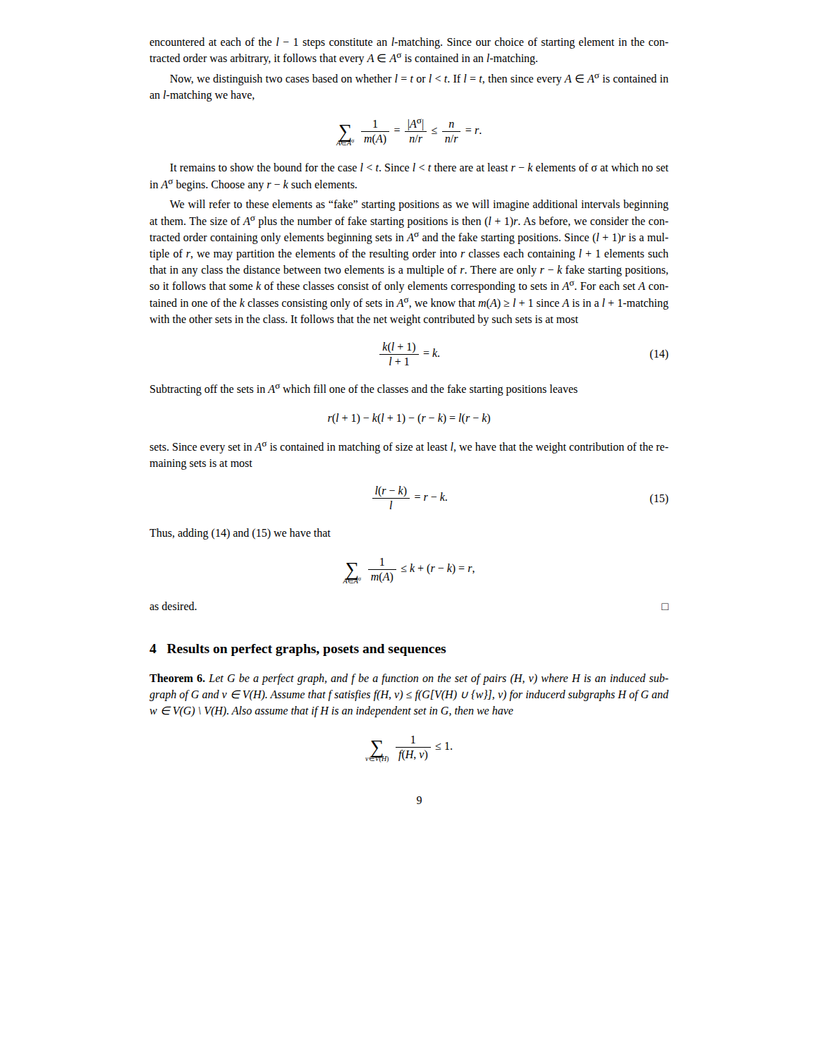encountered at each of the l − 1 steps constitute an l-matching. Since our choice of starting element in the contracted order was arbitrary, it follows that every A ∈ Aσ is contained in an l-matching.
Now, we distinguish two cases based on whether l = t or l < t. If l = t, then since every A ∈ Aσ is contained in an l-matching we have,
∑A∈Aσ 1 m(A) = |Aσ|n/r ≤ nn/r = r.
It remains to show the bound for the case l < t. Since l < t there are at least r − k elements of σ at which no set in Aσ begins. Choose any r − k such elements.
We will refer to these elements as “fake” starting positions as we will imagine additional intervals beginning at them. The size of Aσ plus the number of fake starting positions is then (l + 1)r. As before, we consider the contracted order containing only elements beginning sets in Aσ and the fake starting positions. Since (l + 1)r is a multiple of r, we may partition the elements of the resulting order into r classes each containing l + 1 elements such that in any class the distance between two elements is a multiple of r. There are only r − k fake starting positions, so it follows that some k of these classes consist of only elements corresponding to sets in Aσ. For each set A contained in one of the k classes consisting only of sets in Aσ, we know that m(A) ≥ l + 1 since A is in a l + 1-matching with the other sets in the class. It follows that the net weight contributed by such sets is at most
k(l + 1) l + 1 = k. (14)
Subtracting off the sets in Aσ which fill one of the classes and the fake starting positions leaves
r(l + 1) − k(l + 1) − (r − k) = l(r − k)
sets. Since every set in Aσ is contained in matching of size at least l, we have that the weight contribution of the remaining sets is at most
l(r − k) l = r − k. (15)
Thus, adding (14) and (15) we have that
∑A∈Aσ 1 m(A) ≤ k + (r − k) = r,
as desired. □
4 Results on perfect graphs, posets and sequences
Theorem 6. Let G be a perfect graph, and f be a function on the set of pairs (H, v) where H is an induced subgraph of G and v ∈ V(H). Assume that f satisfies f(H, v) ≤ f(G[V(H) ∪ {w}], v) for inducerd subgraphs H of G and w ∈ V(G) \ V(H). Also assume that if H is an independent set in G, then we have
∑v∈V(H) 1 f(H, v) ≤ 1.
9